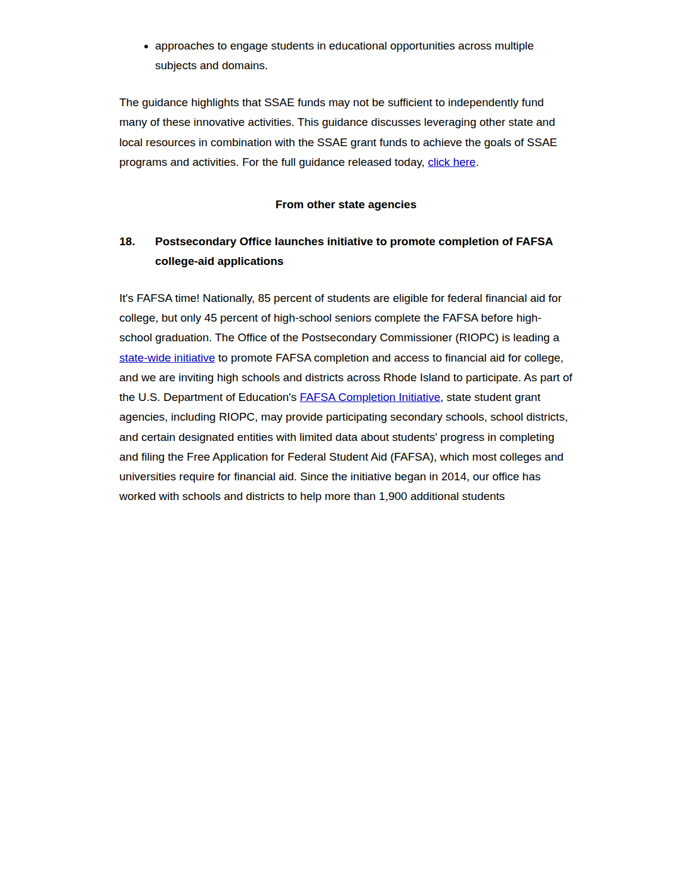approaches to engage students in educational opportunities across multiple subjects and domains.
The guidance highlights that SSAE funds may not be sufficient to independently fund many of these innovative activities. This guidance discusses leveraging other state and local resources in combination with the SSAE grant funds to achieve the goals of SSAE programs and activities. For the full guidance released today, click here.
From other state agencies
18. Postsecondary Office launches initiative to promote completion of FAFSA college-aid applications
It's FAFSA time! Nationally, 85 percent of students are eligible for federal financial aid for college, but only 45 percent of high-school seniors complete the FAFSA before high-school graduation. The Office of the Postsecondary Commissioner (RIOPC) is leading a state-wide initiative to promote FAFSA completion and access to financial aid for college, and we are inviting high schools and districts across Rhode Island to participate. As part of the U.S. Department of Education's FAFSA Completion Initiative, state student grant agencies, including RIOPC, may provide participating secondary schools, school districts, and certain designated entities with limited data about students' progress in completing and filing the Free Application for Federal Student Aid (FAFSA), which most colleges and universities require for financial aid. Since the initiative began in 2014, our office has worked with schools and districts to help more than 1,900 additional students